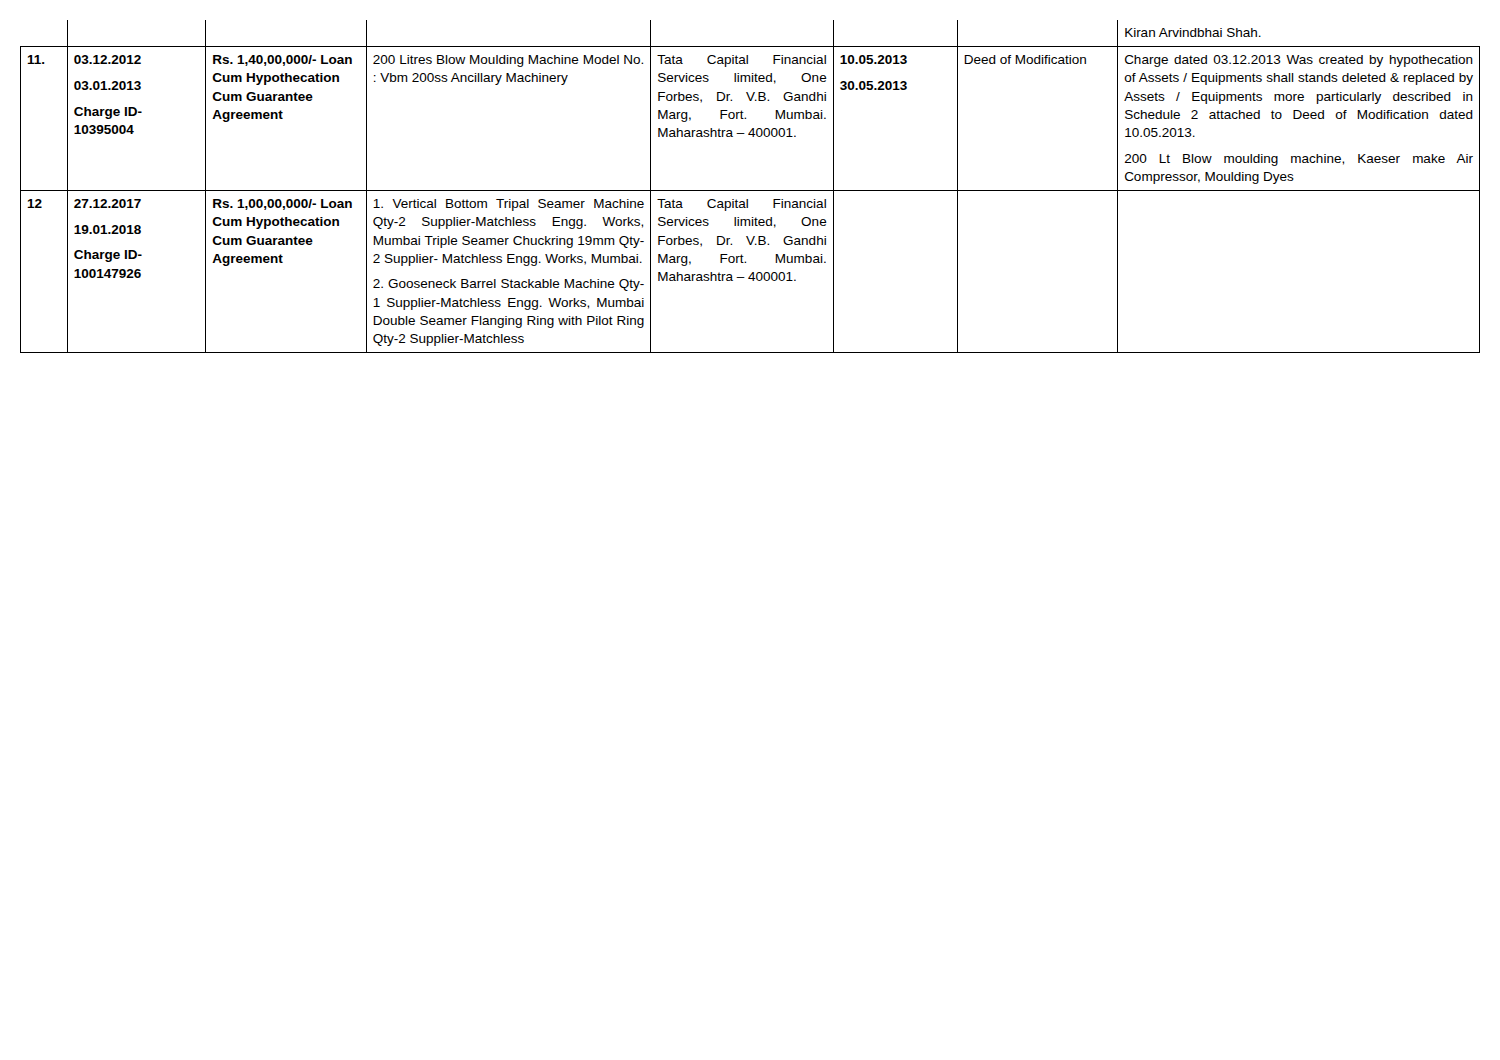| | | | | | | | Kiran Arvindbhai Shah. |
| 11. | 03.12.2012 03.01.2013 Charge ID- 10395004 | Rs. 1,40,00,000/- Loan Cum Hypothecation Cum Guarantee Agreement | 200 Litres Blow Moulding Machine Model No. : Vbm 200ss Ancillary Machinery | Tata Capital Financial Services limited, One Forbes, Dr. V.B. Gandhi Marg, Fort. Mumbai. Maharashtra – 400001. | 10.05.2013 30.05.2013 | Deed of Modification | Charge dated 03.12.2013 Was created by hypothecation of Assets / Equipments shall stands deleted & replaced by Assets / Equipments more particularly described in Schedule 2 attached to Deed of Modification dated 10.05.2013. 200 Lt Blow moulding machine, Kaeser make Air Compressor, Moulding Dyes |
| 12 | 27.12.2017 19.01.2018 Charge ID- 100147926 | Rs. 1,00,00,000/- Loan Cum Hypothecation Cum Guarantee Agreement | 1. Vertical Bottom Tripal Seamer Machine Qty-2 Supplier-Matchless Engg. Works, Mumbai Triple Seamer Chuckring 19mm Qty-2 Supplier- Matchless Engg. Works, Mumbai. 2. Gooseneck Barrel Stackable Machine Qty-1 Supplier-Matchless Engg. Works, Mumbai Double Seamer Flanging Ring with Pilot Ring Qty-2 Supplier-Matchless | Tata Capital Financial Services limited, One Forbes, Dr. V.B. Gandhi Marg, Fort. Mumbai. Maharashtra – 400001. | | | |